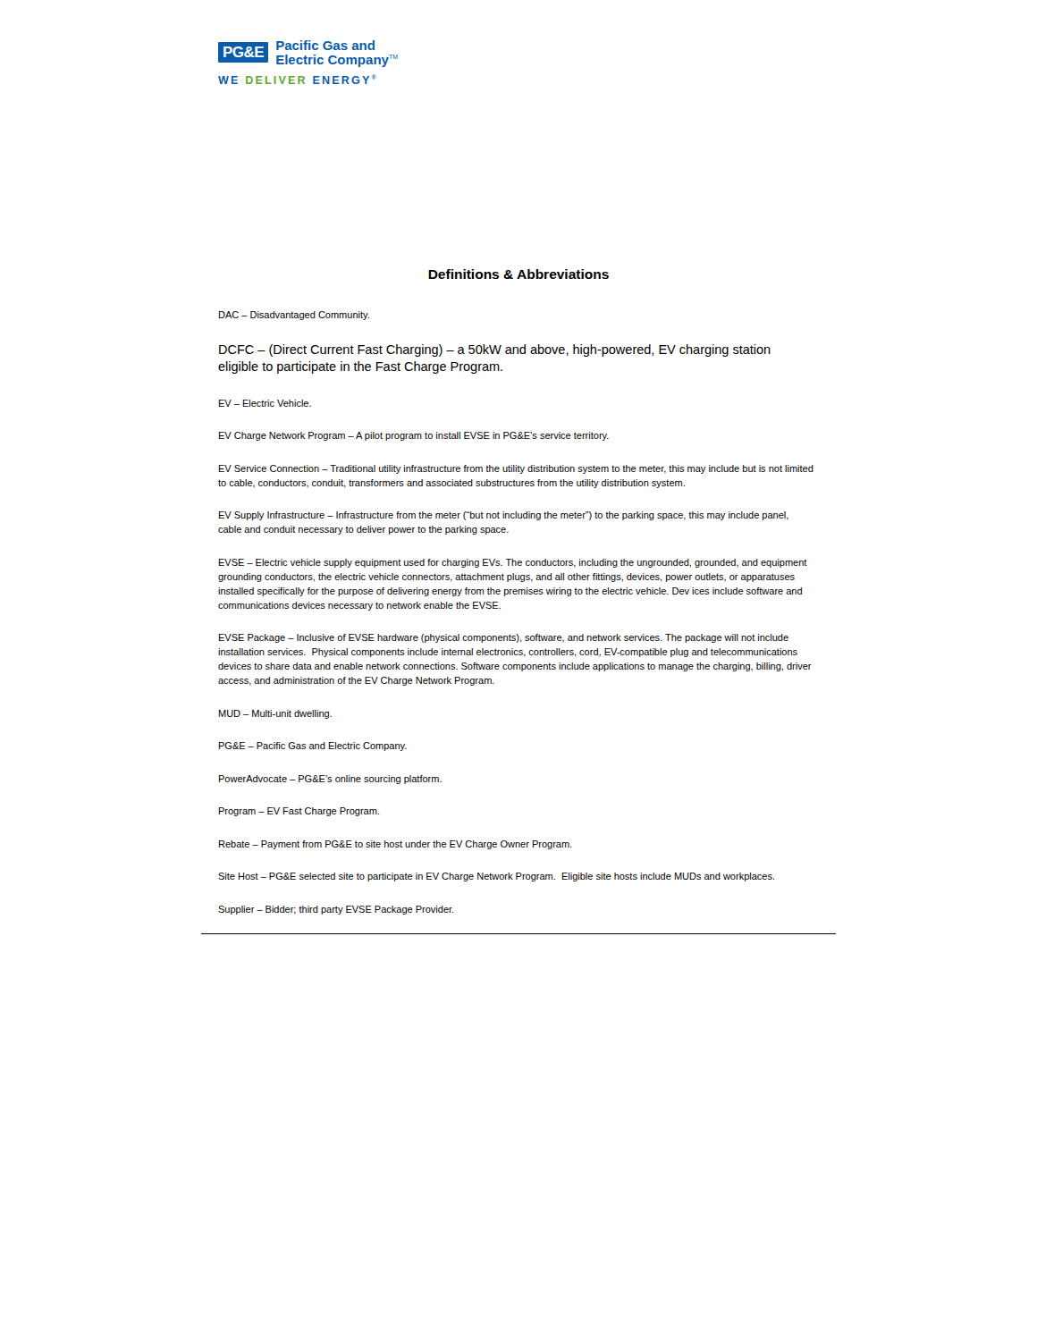PG&E
Pacific Gas and
Electric CompanyTM
WE DELIVER ENERGY®
Definitions & Abbreviations
DAC – Disadvantaged Community.
DCFC – (Direct Current Fast Charging) – a 50kW and above, high-powered, EV charging station eligible to participate in the Fast Charge Program.
EV – Electric Vehicle.
EV Charge Network Program – A pilot program to install EVSE in PG&E’s service territory.
EV Service Connection – Traditional utility infrastructure from the utility distribution system to the meter, this may include but is not limited to cable, conductors, conduit, transformers and associated substructures from the utility distribution system.
EV Supply Infrastructure – Infrastructure from the meter (“but not including the meter”) to the parking space, this may include panel, cable and conduit necessary to deliver power to the parking space.
EVSE – Electric vehicle supply equipment used for charging EVs. The conductors, including the ungrounded, grounded, and equipment grounding conductors, the electric vehicle connectors, attachment plugs, and all other fittings, devices, power outlets, or apparatuses installed specifically for the purpose of delivering energy from the premises wiring to the electric vehicle. Dev ices include software and communications devices necessary to network enable the EVSE.
EVSE Package – Inclusive of EVSE hardware (physical components), software, and network services. The package will not include installation services. Physical components include internal electronics, controllers, cord, EV-compatible plug and telecommunications devices to share data and enable network connections. Software components include applications to manage the charging, billing, driver access, and administration of the EV Charge Network Program.
MUD – Multi-unit dwelling.
PG&E – Pacific Gas and Electric Company.
PowerAdvocate – PG&E’s online sourcing platform.
Program – EV Fast Charge Program.
Rebate – Payment from PG&E to site host under the EV Charge Owner Program.
Site Host – PG&E selected site to participate in EV Charge Network Program. Eligible site hosts include MUDs and workplaces.
Supplier – Bidder; third party EVSE Package Provider.